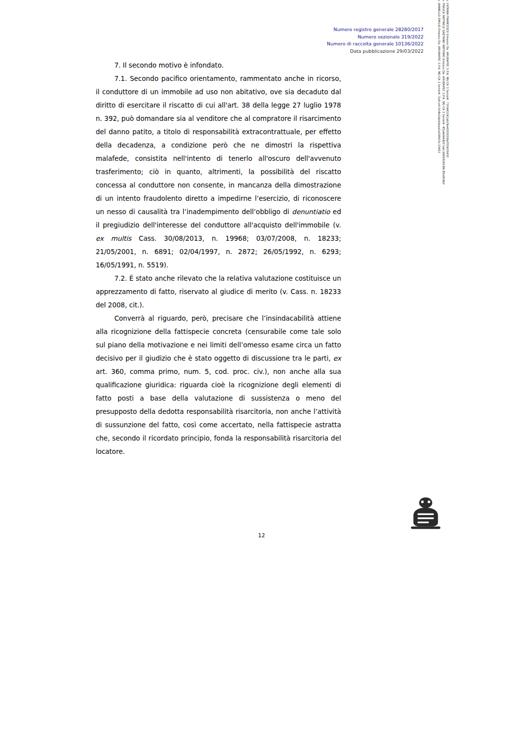Numero registro generale 28280/2017
Numero sezionale 319/2022
Numero di raccolta generale 10136/2022
Data pubblicazione 29/03/2022
7. Il secondo motivo è infondato.
7.1. Secondo pacifico orientamento, rammentato anche in ricorso, il conduttore di un immobile ad uso non abitativo, ove sia decaduto dal diritto di esercitare il riscatto di cui all'art. 38 della legge 27 luglio 1978 n. 392, può domandare sia al venditore che al compratore il risarcimento del danno patito, a titolo di responsabilità extracontrattuale, per effetto della decadenza, a condizione però che ne dimostri la rispettiva malafede, consistita nell'intento di tenerlo all'oscuro dell'avvenuto trasferimento; ciò in quanto, altrimenti, la possibilità del riscatto concessa al conduttore non consente, in mancanza della dimostrazione di un intento fraudolento diretto a impedirne l’esercizio, di riconoscere un nesso di causalità tra l’inadempimento dell’obbligo di denuntiatio ed il pregiudizio dell'interesse del conduttore all'acquisto dell'immobile (v. ex multis Cass. 30/08/2013, n. 19968; 03/07/2008, n. 18233; 21/05/2001, n. 6891; 02/04/1997, n. 2872; 26/05/1992, n. 6293; 16/05/1991, n. 5519).
7.2. È stato anche rilevato che la relativa valutazione costituisce un apprezzamento di fatto, riservato al giudice di merito (v. Cass. n. 18233 del 2008, cit.).
Converrà al riguardo, però, precisare che l’insindacabilità attiene alla ricognizione della fattispecie concreta (censurabile come tale solo sul piano della motivazione e nei limiti dell’omesso esame circa un fatto decisivo per il giudizio che è stato oggetto di discussione tra le parti, ex art. 360, comma primo, num. 5, cod. proc. civ.), non anche alla sua qualificazione giuridica: riguarda cioè la ricognizione degli elementi di fatto posti a base della valutazione di sussistenza o meno del presupposto della dedotta responsabilità risarcitoria, non anche l’attività di sussunzione del fatto, così come accertato, nella fattispecie astratta che, secondo il ricordato principio, fonda la responsabilità risarcitoria del locatore.
12
Firmato Da: CATANIA FRANCESCO Emesso Da: ARUBAPEC S.P.A. NG CA 3 Serial#: 720443242ab29e4300618a055426430
Firmato Da: FRASCA RAFFAELE GAETANO ANTONIO Emesso Da: ARUBAPEC S.P.A. NG CA 3 Serial#: 45a4e94db57abcdd66818049c85e804bf
Firmato Da: IANNELLO EMILIO Emesso Da: ARUBAPEC S.P.A. NG CA 3 Serial#: 5a6cefc004b3abddeea0a06fb01c25452